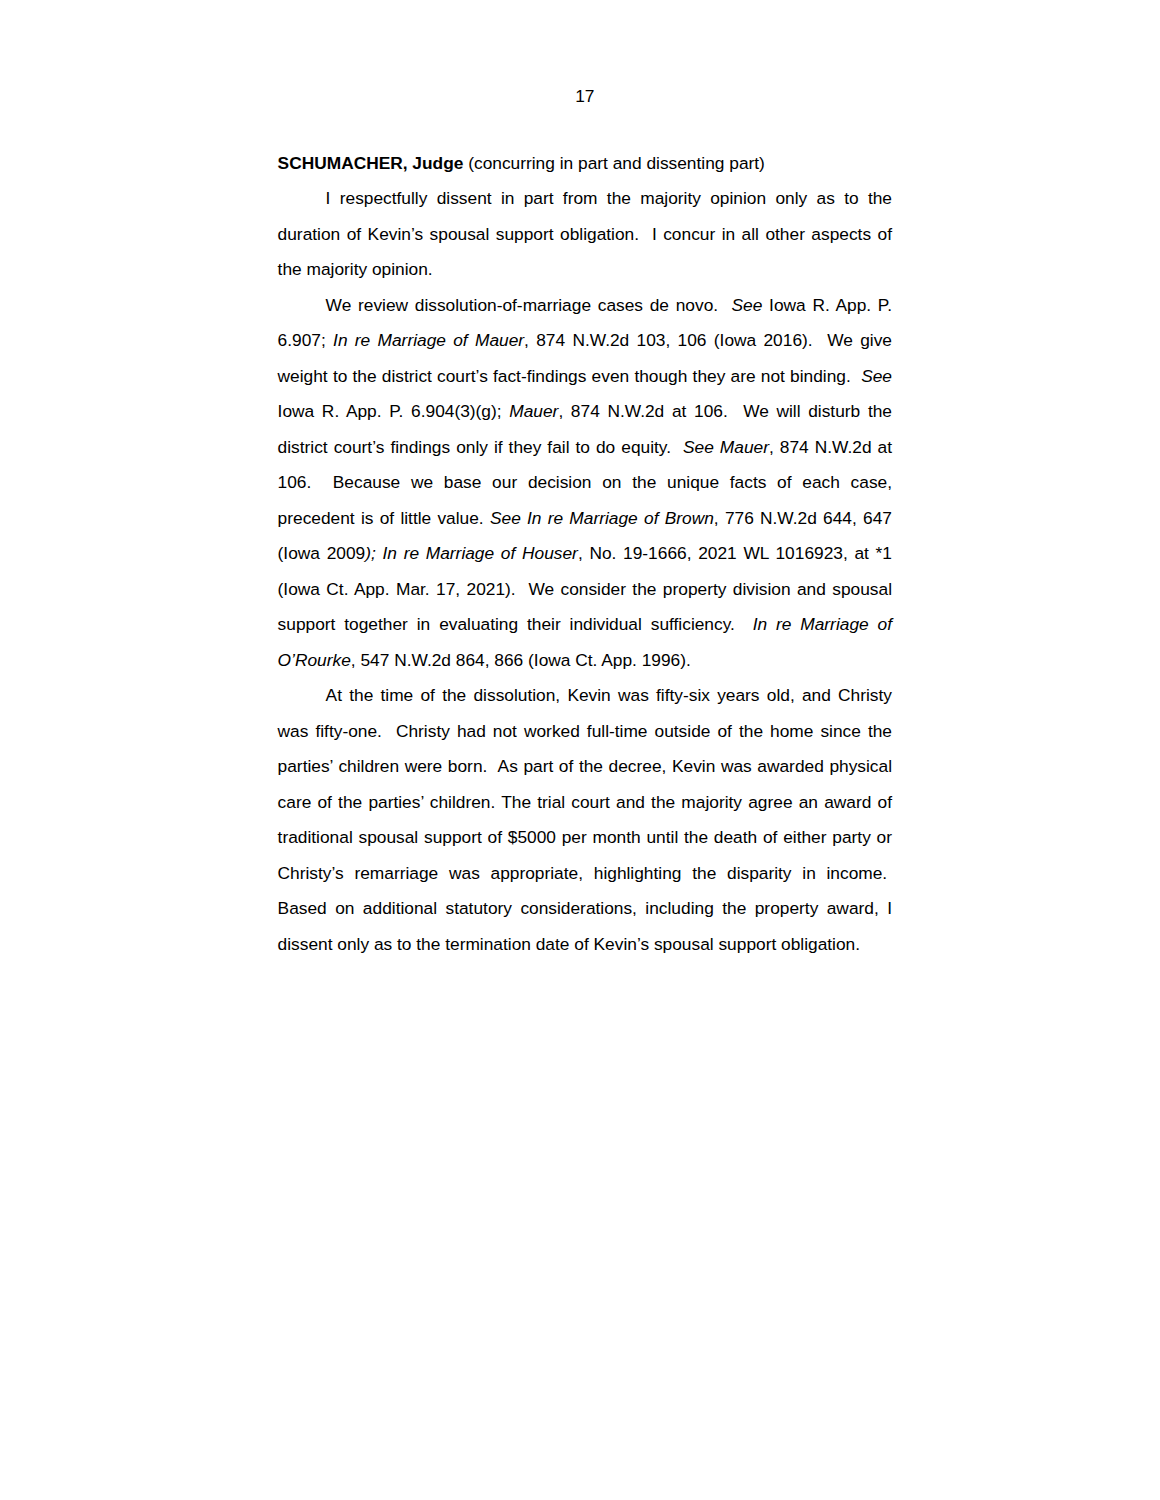17
SCHUMACHER, Judge (concurring in part and dissenting part)
I respectfully dissent in part from the majority opinion only as to the duration of Kevin’s spousal support obligation. I concur in all other aspects of the majority opinion.
We review dissolution-of-marriage cases de novo. See Iowa R. App. P. 6.907; In re Marriage of Mauer, 874 N.W.2d 103, 106 (Iowa 2016). We give weight to the district court’s fact-findings even though they are not binding. See Iowa R. App. P. 6.904(3)(g); Mauer, 874 N.W.2d at 106. We will disturb the district court’s findings only if they fail to do equity. See Mauer, 874 N.W.2d at 106. Because we base our decision on the unique facts of each case, precedent is of little value. See In re Marriage of Brown, 776 N.W.2d 644, 647 (Iowa 2009); In re Marriage of Houser, No. 19-1666, 2021 WL 1016923, at *1 (Iowa Ct. App. Mar. 17, 2021). We consider the property division and spousal support together in evaluating their individual sufficiency. In re Marriage of O’Rourke, 547 N.W.2d 864, 866 (Iowa Ct. App. 1996).
At the time of the dissolution, Kevin was fifty-six years old, and Christy was fifty-one. Christy had not worked full-time outside of the home since the parties’ children were born. As part of the decree, Kevin was awarded physical care of the parties’ children. The trial court and the majority agree an award of traditional spousal support of $5000 per month until the death of either party or Christy’s remarriage was appropriate, highlighting the disparity in income. Based on additional statutory considerations, including the property award, I dissent only as to the termination date of Kevin’s spousal support obligation.